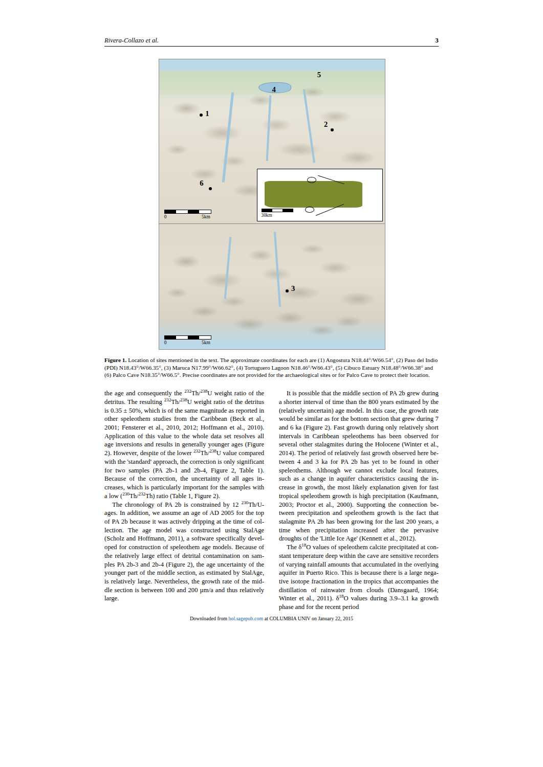Rivera-Collazo et al. 3
1
2
4
5
6
05km
30km
3
05km
Figure 1. Location of sites mentioned in the text. The approximate coordinates for each are (1) Angostura N18.44°/W66.54°, (2) Paso del Indio (PDI) N18.43°/W66.35°, (3) Maruca N17.99°/W66.62°, (4) Tortuguero Lagoon N18.46°/W66.43°, (5) Cibuco Estuary N18.48°/W66.38° and (6) Palco Cave N18.35°/W66.5°. Precise coordinates are not provided for the archaeological sites or for Palco Cave to protect their location.
the age and consequently the 232Th/238U weight ratio of the detritus. The resulting 232Th/238U weight ratio of the detritus is 0.35 ± 50%, which is of the same magnitude as reported in other speleothem studies from the Caribbean (Beck et al., 2001; Fensterer et al., 2010, 2012; Hoffmann et al., 2010). Application of this value to the whole data set resolves all age inversions and results in generally younger ages (Figure 2). However, despite of the lower 232Th/238U value compared with the 'standard' approach, the correction is only significant for two samples (PA 2b-1 and 2b-4, Figure 2, Table 1). Because of the correction, the uncertainty of all ages increases, which is particularly important for the samples with a low (230Th/232Th) ratio (Table 1, Figure 2).
The chronology of PA 2b is constrained by 12 230Th/U-ages. In addition, we assume an age of AD 2005 for the top of PA 2b because it was actively dripping at the time of collection. The age model was constructed using StalAge (Scholz and Hoffmann, 2011), a software specifically developed for construction of speleothem age models. Because of the relatively large effect of detrital contamination on samples PA 2b-3 and 2b-4 (Figure 2), the age uncertainty of the younger part of the middle section, as estimated by StalAge, is relatively large. Nevertheless, the growth rate of the middle section is between 100 and 200 µm/a and thus relatively large.
It is possible that the middle section of PA 2b grew during a shorter interval of time than the 800 years estimated by the (relatively uncertain) age model. In this case, the growth rate would be similar as for the bottom section that grew during 7 and 6 ka (Figure 2). Fast growth during only relatively short intervals in Caribbean speleothems has been observed for several other stalagmites during the Holocene (Winter et al., 2014). The period of relatively fast growth observed here between 4 and 3 ka for PA 2b has yet to be found in other speleothems. Although we cannot exclude local features, such as a change in aquifer characteristics causing the increase in growth, the most likely explanation given for fast tropical speleothem growth is high precipitation (Kaufmann, 2003; Proctor et al., 2000). Supporting the connection between precipitation and speleothem growth is the fact that stalagmite PA 2b has been growing for the last 200 years, a time when precipitation increased after the pervasive droughts of the 'Little Ice Age' (Kennett et al., 2012).
The δ18O values of speleothem calcite precipitated at constant temperature deep within the cave are sensitive recorders of varying rainfall amounts that accumulated in the overlying aquifer in Puerto Rico. This is because there is a large negative isotope fractionation in the tropics that accompanies the distillation of rainwater from clouds (Dansgaard, 1964; Winter et al., 2011). δ18O values during 3.9–3.1 ka growth phase and for the recent period
Downloaded from hol.sagepub.com at COLUMBIA UNIV on January 22, 2015